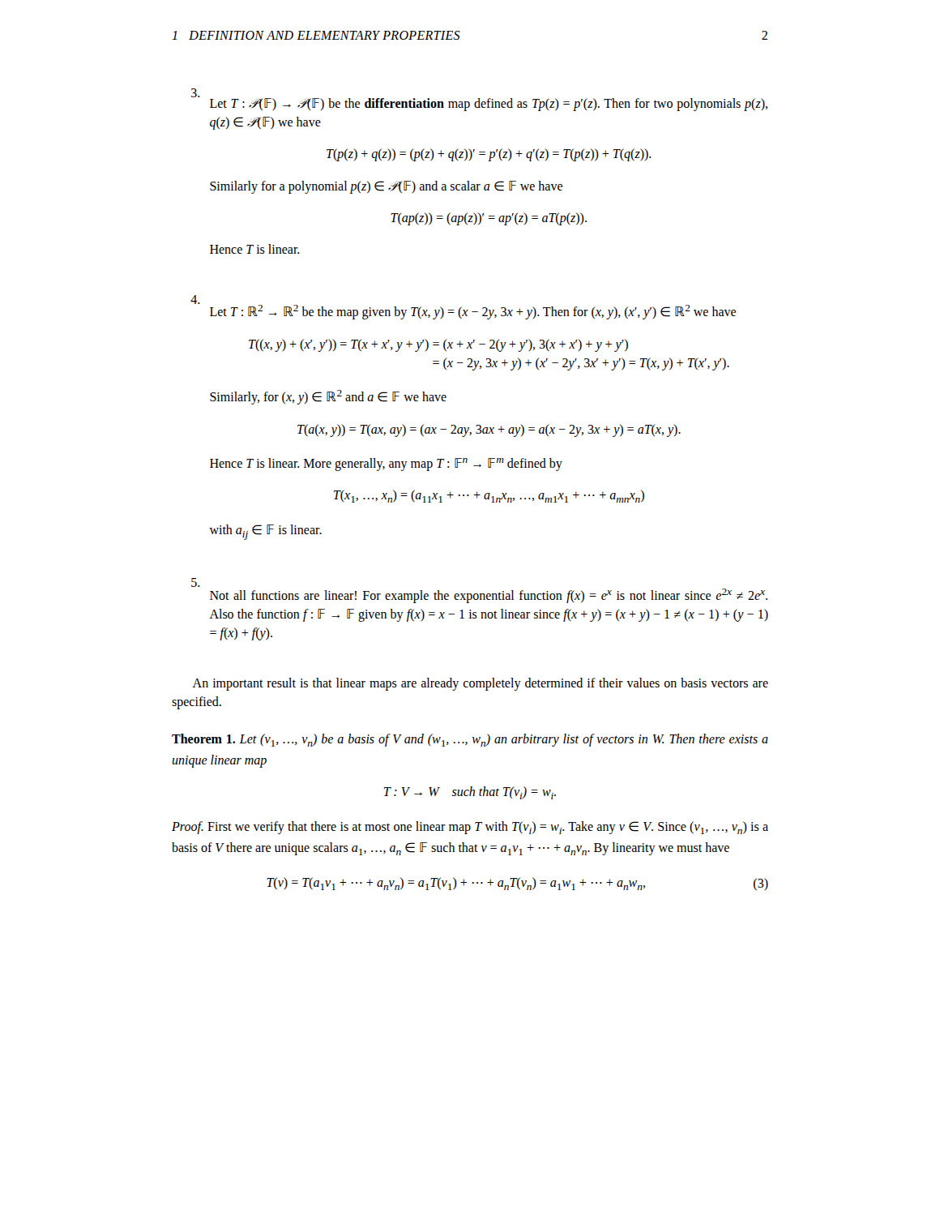1 Definition and elementary properties 2
3.
Let T : 𝒫(𝔽) → 𝒫(𝔽) be the differentiation map defined as Tp(z) = p′(z). Then for two polynomials p(z), q(z) ∈ 𝒫(𝔽) we have
T(p(z) + q(z)) = (p(z) + q(z))′ = p′(z) + q′(z) = T(p(z)) + T(q(z)).
Similarly for a polynomial p(z) ∈ 𝒫(𝔽) and a scalar a ∈ 𝔽 we have
T(ap(z)) = (ap(z))′ = ap′(z) = aT(p(z)).
Hence T is linear.
4.
Let T : ℝ2 → ℝ2 be the map given by T(x, y) = (x − 2y, 3x + y). Then for (x, y), (x′, y′) ∈ ℝ2 we have
T((x, y) + (x′, y′)) = T(x + x′, y + y′) = (x + x′ − 2(y + y′), 3(x + x′) + y + y′)
= (x − 2y, 3x + y) + (x′ − 2y′, 3x′ + y′) = T(x, y) + T(x′, y′).
Similarly, for (x, y) ∈ ℝ2 and a ∈ 𝔽 we have
T(a(x, y)) = T(ax, ay) = (ax − 2ay, 3ax + ay) = a(x − 2y, 3x + y) = aT(x, y).
Hence T is linear. More generally, any map T : 𝔽n → 𝔽m defined by
T(x1, …, xn) = (a11x1 + ⋯ + a1nxn, …, am1x1 + ⋯ + amnxn)
with aij ∈ 𝔽 is linear.
5.
Not all functions are linear! For example the exponential function f(x) = ex is not linear since e2x ≠ 2ex. Also the function f : 𝔽 → 𝔽 given by f(x) = x − 1 is not linear since f(x + y) = (x + y) − 1 ≠ (x − 1) + (y − 1) = f(x) + f(y).
An important result is that linear maps are already completely determined if their values on basis vectors are specified.
Theorem 1. Let (v1, …, vn) be a basis of V and (w1, …, wn) an arbitrary list of vectors in W. Then there exists a unique linear map
T : V → W such that T(vi) = wi.
Proof. First we verify that there is at most one linear map T with T(vi) = wi. Take any v ∈ V. Since (v1, …, vn) is a basis of V there are unique scalars a1, …, an ∈ 𝔽 such that v = a1v1 + ⋯ + anvn. By linearity we must have
T(v) = T(a1v1 + ⋯ + anvn) = a1T(v1) + ⋯ + anT(vn) = a1w1 + ⋯ + anwn, (3)